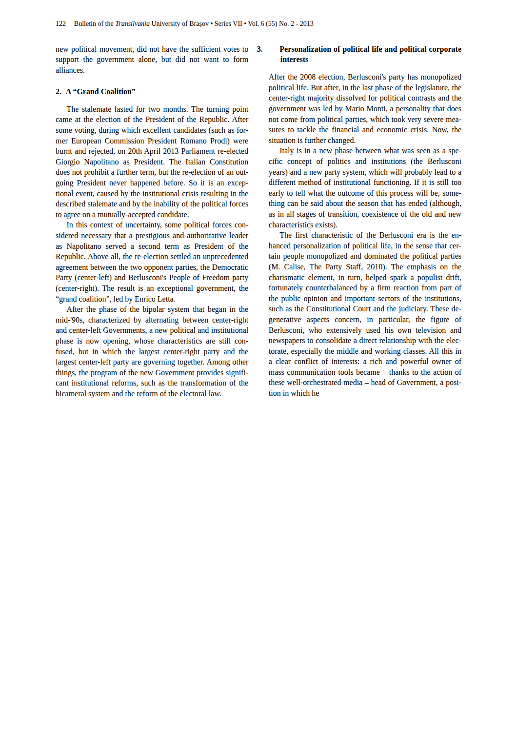122 Bulletin of the Transilvania University of Braşov • Series VII • Vol. 6 (55) No. 2 - 2013
new political movement, did not have the sufficient votes to support the government alone, but did not want to form alliances.
2. A “Grand Coalition”
The stalemate lasted for two months. The turning point came at the election of the President of the Republic. After some voting, during which excellent candidates (such as former European Commission President Romano Prodi) were burnt and rejected, on 20th April 2013 Parliament re-elected Giorgio Napolitano as President. The Italian Constitution does not prohibit a further term, but the re-election of an out-going President never happened before. So it is an exceptional event, caused by the institutional crisis resulting in the described stalemate and by the inability of the political forces to agree on a mutually-accepted candidate.
In this context of uncertainty, some political forces considered necessary that a prestigious and authoritative leader as Napolitano served a second term as President of the Republic. Above all, the re-election settled an unprecedented agreement between the two opponent parties, the Democratic Party (center-left) and Berlusconi's People of Freedom party (center-right). The result is an exceptional government, the “grand coalition”, led by Enrico Letta.
After the phase of the bipolar system that began in the mid-'90s, characterized by alternating between center-right and center-left Governments, a new political and institutional phase is now opening, whose characteristics are still confused, but in which the largest center-right party and the largest center-left party are governing together. Among other things, the program of the new Government provides significant institutional reforms, such as the transformation of the bicameral system and the reform of the electoral law.
3. Personalization of political life and political corporate interests
After the 2008 election, Berlusconi's party has monopolized political life. But after, in the last phase of the legislature, the center-right majority dissolved for political contrasts and the government was led by Mario Monti, a personality that does not come from political parties, which took very severe measures to tackle the financial and economic crisis. Now, the situation is further changed.
Italy is in a new phase between what was seen as a specific concept of politics and institutions (the Berlusconi years) and a new party system, which will probably lead to a different method of institutional functioning. If it is still too early to tell what the outcome of this process will be, something can be said about the season that has ended (although, as in all stages of transition, coexistence of the old and new characteristics exists).
The first characteristic of the Berlusconi era is the enhanced personalization of political life, in the sense that certain people monopolized and dominated the political parties (M. Calise, The Party Staff, 2010). The emphasis on the charismatic element, in turn, helped spark a populist drift, fortunately counterbalanced by a firm reaction from part of the public opinion and important sectors of the institutions, such as the Constitutional Court and the judiciary. These degenerative aspects concern, in particular, the figure of Berlusconi, who extensively used his own television and newspapers to consolidate a direct relationship with the electorate, especially the middle and working classes. All this in a clear conflict of interests: a rich and powerful owner of mass communication tools became – thanks to the action of these well-orchestrated media – head of Government, a position in which he